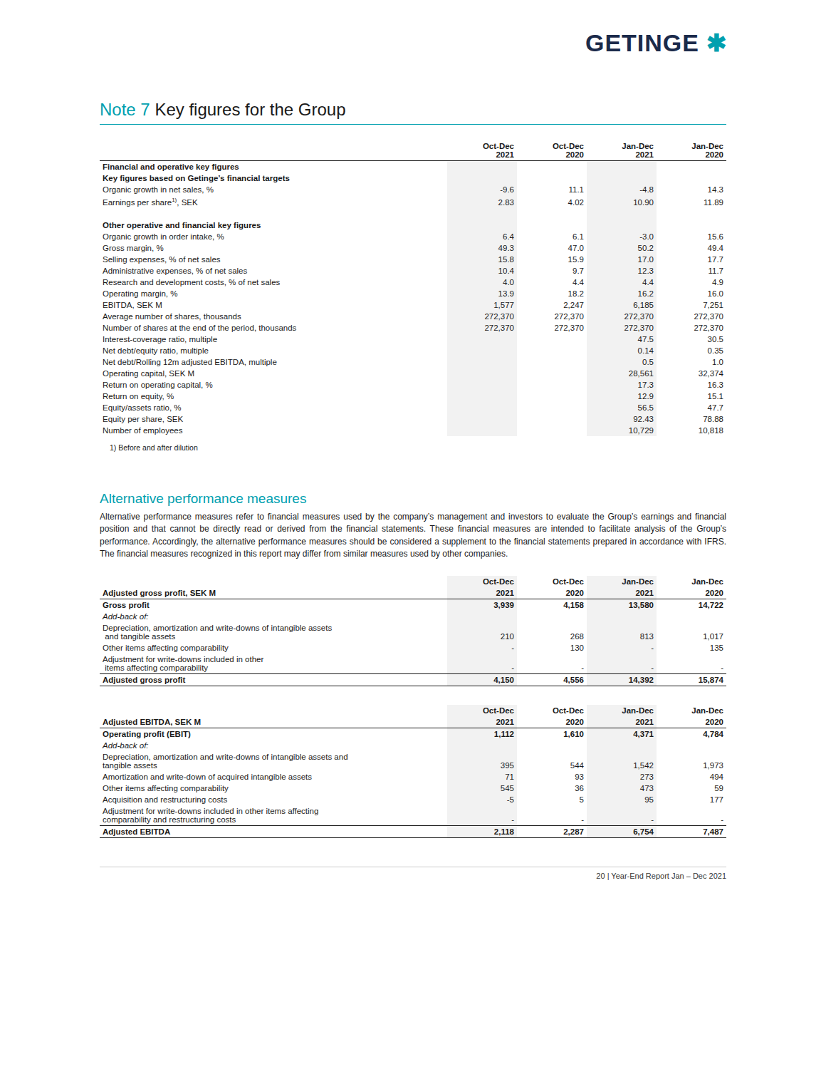GETINGE✱
Note 7 Key figures for the Group
| | Oct-Dec 2021 | Oct-Dec 2020 | Jan-Dec 2021 | Jan-Dec 2020 |
| --- | --- | --- | --- | --- |
| Financial and operative key figures | | | | |
| Key figures based on Getinge’s financial targets | | | | |
| Organic growth in net sales, % | -9.6 | 11.1 | -4.8 | 14.3 |
| Earnings per share 1) , SEK | 2.83 | 4.02 | 10.90 | 11.89 |
| Other operative and financial key figures | | | | |
| Organic growth in order intake, % | 6.4 | 6.1 | -3.0 | 15.6 |
| Gross margin, % | 49.3 | 47.0 | 50.2 | 49.4 |
| Selling expenses, % of net sales | 15.8 | 15.9 | 17.0 | 17.7 |
| Administrative expenses, % of net sales | 10.4 | 9.7 | 12.3 | 11.7 |
| Research and development costs, % of net sales | 4.0 | 4.4 | 4.4 | 4.9 |
| Operating margin, % | 13.9 | 18.2 | 16.2 | 16.0 |
| EBITDA, SEK M | 1,577 | 2,247 | 6,185 | 7,251 |
| Average number of shares, thousands | 272,370 | 272,370 | 272,370 | 272,370 |
| Number of shares at the end of the period, thousands | 272,370 | 272,370 | 272,370 | 272,370 |
| Interest-coverage ratio, multiple | | | 47.5 | 30.5 |
| Net debt/equity ratio, multiple | | | 0.14 | 0.35 |
| Net debt/Rolling 12m adjusted EBITDA, multiple | | | 0.5 | 1.0 |
| Operating capital, SEK M | | | 28,561 | 32,374 |
| Return on operating capital, % | | | 17.3 | 16.3 |
| Return on equity, % | | | 12.9 | 15.1 |
| Equity/assets ratio, % | | | 56.5 | 47.7 |
| Equity per share, SEK | | | 92.43 | 78.88 |
| Number of employees | | | 10,729 | 10,818 |
1) Before and after dilution
Alternative performance measures
Alternative performance measures refer to financial measures used by the company’s management and investors to evaluate the Group’s earnings and financial position and that cannot be directly read or derived from the financial statements. These financial measures are intended to facilitate analysis of the Group’s performance. Accordingly, the alternative performance measures should be considered a supplement to the financial statements prepared in accordance with IFRS. The financial measures recognized in this report may differ from similar measures used by other companies.
| | Oct-Dec | Oct-Dec | Jan-Dec | Jan-Dec |
| Adjusted gross profit, SEK M | 2021 | 2020 | 2021 | 2020 |
| Gross profit | 3,939 | 4,158 | 13,580 | 14,722 |
| Add-back of: | | | | |
| Depreciation, amortization and write-downs of intangible assets and tangible assets | 210 | 268 | 813 | 1,017 |
| Other items affecting comparability | - | 130 | - | 135 |
| Adjustment for write-downs included in other items affecting comparability | - | - | - | - |
| Adjusted gross profit | 4,150 | 4,556 | 14,392 | 15,874 |
| | Oct-Dec | Oct-Dec | Jan-Dec | Jan-Dec |
| Adjusted EBITDA, SEK M | 2021 | 2020 | 2021 | 2020 |
| Operating profit (EBIT) | 1,112 | 1,610 | 4,371 | 4,784 |
| Add-back of: | | | | |
| Depreciation, amortization and write-downs of intangible assets and tangible assets | 395 | 544 | 1,542 | 1,973 |
| Amortization and write-down of acquired intangible assets | 71 | 93 | 273 | 494 |
| Other items affecting comparability | 545 | 36 | 473 | 59 |
| Acquisition and restructuring costs | -5 | 5 | 95 | 177 |
| Adjustment for write-downs included in other items affecting comparability and restructuring costs | - | - | - | - |
| Adjusted EBITDA | 2,118 | 2,287 | 6,754 | 7,487 |
20 | Year-End Report Jan – Dec 2021